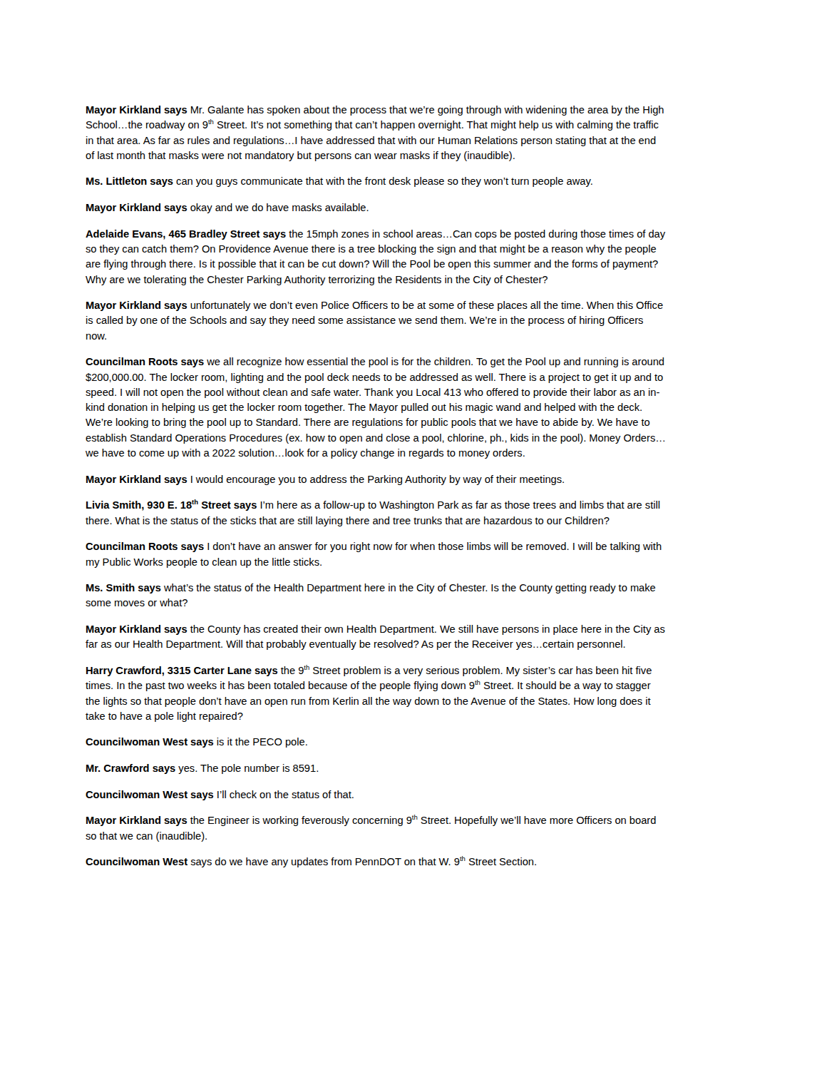Mayor Kirkland says Mr. Galante has spoken about the process that we’re going through with widening the area by the High School…the roadway on 9th Street. It’s not something that can’t happen overnight. That might help us with calming the traffic in that area. As far as rules and regulations…I have addressed that with our Human Relations person stating that at the end of last month that masks were not mandatory but persons can wear masks if they (inaudible).
Ms. Littleton says can you guys communicate that with the front desk please so they won’t turn people away.
Mayor Kirkland says okay and we do have masks available.
Adelaide Evans, 465 Bradley Street says the 15mph zones in school areas…Can cops be posted during those times of day so they can catch them? On Providence Avenue there is a tree blocking the sign and that might be a reason why the people are flying through there. Is it possible that it can be cut down? Will the Pool be open this summer and the forms of payment? Why are we tolerating the Chester Parking Authority terrorizing the Residents in the City of Chester?
Mayor Kirkland says unfortunately we don’t even Police Officers to be at some of these places all the time. When this Office is called by one of the Schools and say they need some assistance we send them. We’re in the process of hiring Officers now.
Councilman Roots says we all recognize how essential the pool is for the children. To get the Pool up and running is around $200,000.00. The locker room, lighting and the pool deck needs to be addressed as well. There is a project to get it up and to speed. I will not open the pool without clean and safe water. Thank you Local 413 who offered to provide their labor as an in-kind donation in helping us get the locker room together. The Mayor pulled out his magic wand and helped with the deck. We’re looking to bring the pool up to Standard. There are regulations for public pools that we have to abide by. We have to establish Standard Operations Procedures (ex. how to open and close a pool, chlorine, ph., kids in the pool). Money Orders…we have to come up with a 2022 solution…look for a policy change in regards to money orders.
Mayor Kirkland says I would encourage you to address the Parking Authority by way of their meetings.
Livia Smith, 930 E. 18th Street says I’m here as a follow-up to Washington Park as far as those trees and limbs that are still there. What is the status of the sticks that are still laying there and tree trunks that are hazardous to our Children?
Councilman Roots says I don’t have an answer for you right now for when those limbs will be removed. I will be talking with my Public Works people to clean up the little sticks.
Ms. Smith says what’s the status of the Health Department here in the City of Chester. Is the County getting ready to make some moves or what?
Mayor Kirkland says the County has created their own Health Department. We still have persons in place here in the City as far as our Health Department. Will that probably eventually be resolved? As per the Receiver yes…certain personnel.
Harry Crawford, 3315 Carter Lane says the 9th Street problem is a very serious problem. My sister’s car has been hit five times. In the past two weeks it has been totaled because of the people flying down 9th Street. It should be a way to stagger the lights so that people don’t have an open run from Kerlin all the way down to the Avenue of the States. How long does it take to have a pole light repaired?
Councilwoman West says is it the PECO pole.
Mr. Crawford says yes. The pole number is 8591.
Councilwoman West says I’ll check on the status of that.
Mayor Kirkland says the Engineer is working feverously concerning 9th Street. Hopefully we’ll have more Officers on board so that we can (inaudible).
Councilwoman West says do we have any updates from PennDOT on that W. 9th Street Section.